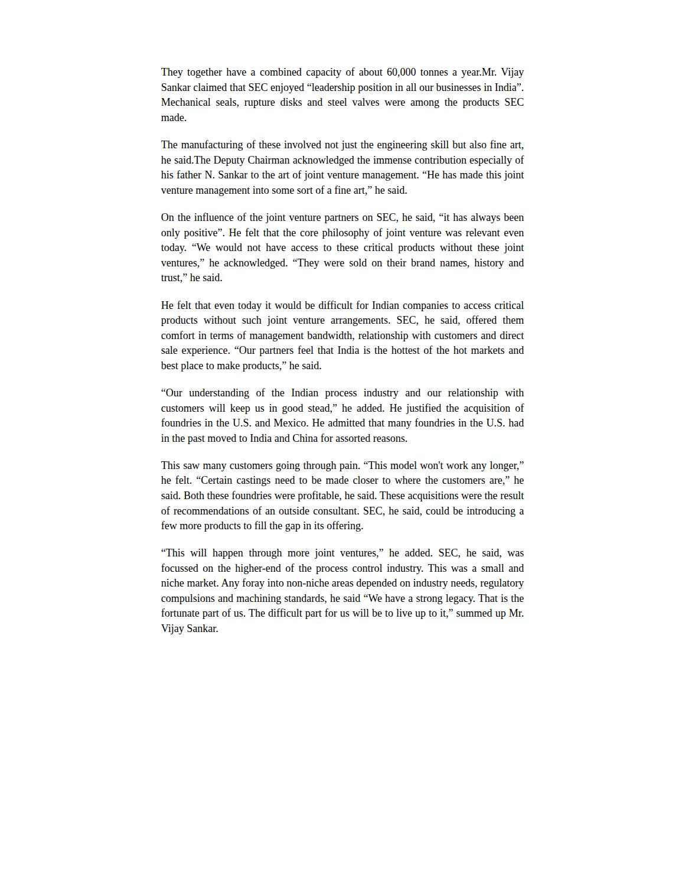They together have a combined capacity of about 60,000 tonnes a year.Mr. Vijay Sankar claimed that SEC enjoyed “leadership position in all our businesses in India”. Mechanical seals, rupture disks and steel valves were among the products SEC made.
The manufacturing of these involved not just the engineering skill but also fine art, he said.The Deputy Chairman acknowledged the immense contribution especially of his father N. Sankar to the art of joint venture management. “He has made this joint venture management into some sort of a fine art,” he said.
On the influence of the joint venture partners on SEC, he said, “it has always been only positive”. He felt that the core philosophy of joint venture was relevant even today. “We would not have access to these critical products without these joint ventures,” he acknowledged. “They were sold on their brand names, history and trust,” he said.
He felt that even today it would be difficult for Indian companies to access critical products without such joint venture arrangements. SEC, he said, offered them comfort in terms of management bandwidth, relationship with customers and direct sale experience. “Our partners feel that India is the hottest of the hot markets and best place to make products,” he said.
“Our understanding of the Indian process industry and our relationship with customers will keep us in good stead,” he added. He justified the acquisition of foundries in the U.S. and Mexico. He admitted that many foundries in the U.S. had in the past moved to India and China for assorted reasons.
This saw many customers going through pain. “This model won't work any longer,” he felt. “Certain castings need to be made closer to where the customers are,” he said. Both these foundries were profitable, he said. These acquisitions were the result of recommendations of an outside consultant. SEC, he said, could be introducing a few more products to fill the gap in its offering.
“This will happen through more joint ventures,” he added. SEC, he said, was focussed on the higher-end of the process control industry. This was a small and niche market. Any foray into non-niche areas depended on industry needs, regulatory compulsions and machining standards, he said “We have a strong legacy. That is the fortunate part of us. The difficult part for us will be to live up to it,” summed up Mr. Vijay Sankar.